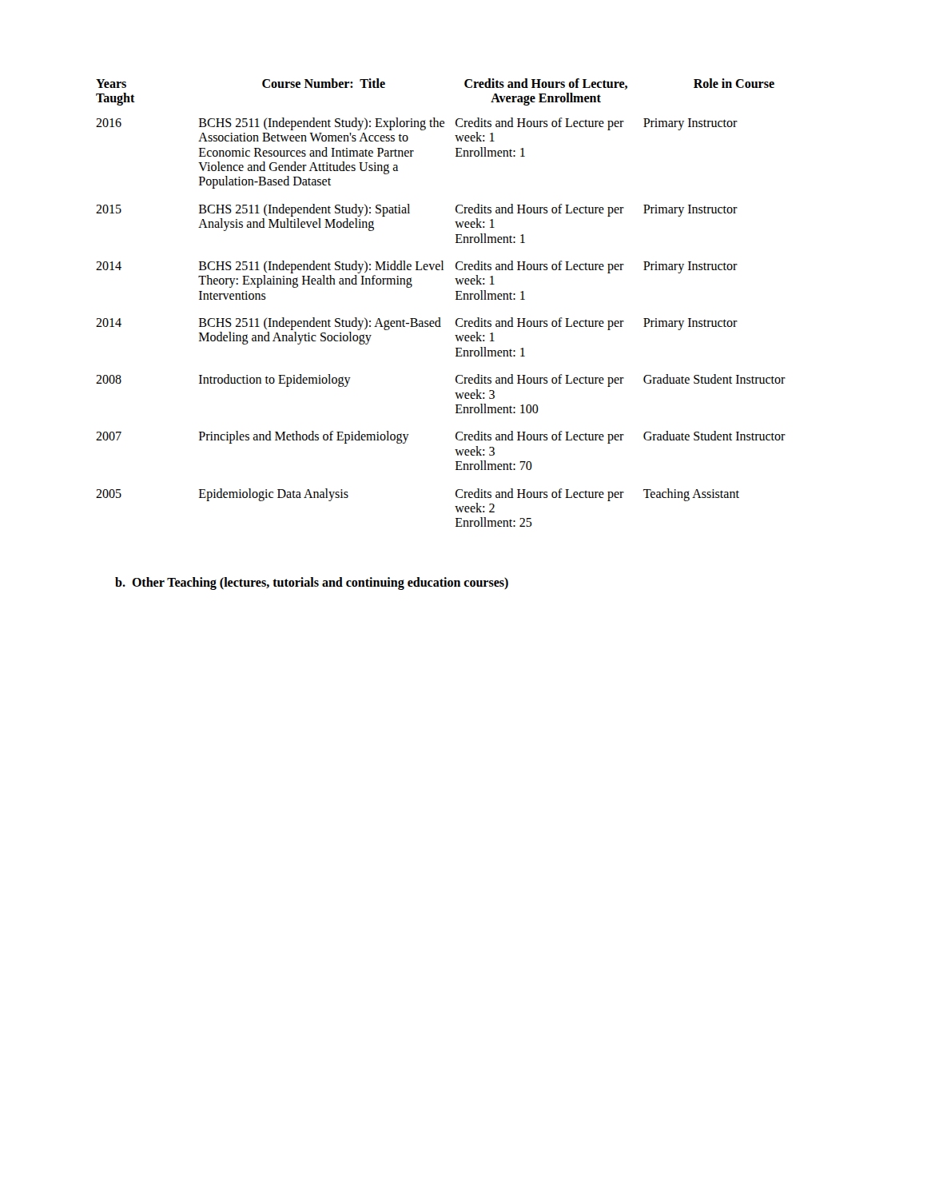| Years Taught | Course Number: Title | Credits and Hours of Lecture, Average Enrollment | Role in Course |
| --- | --- | --- | --- |
| 2016 | BCHS 2511 (Independent Study): Exploring the Association Between Women's Access to Economic Resources and Intimate Partner Violence and Gender Attitudes Using a Population-Based Dataset | Credits and Hours of Lecture per week: 1 Enrollment: 1 | Primary Instructor |
| 2015 | BCHS 2511 (Independent Study): Spatial Analysis and Multilevel Modeling | Credits and Hours of Lecture per week: 1 Enrollment: 1 | Primary Instructor |
| 2014 | BCHS 2511 (Independent Study): Middle Level Theory: Explaining Health and Informing Interventions | Credits and Hours of Lecture per week: 1 Enrollment: 1 | Primary Instructor |
| 2014 | BCHS 2511 (Independent Study): Agent-Based Modeling and Analytic Sociology | Credits and Hours of Lecture per week: 1 Enrollment: 1 | Primary Instructor |
| 2008 | Introduction to Epidemiology | Credits and Hours of Lecture per week: 3 Enrollment: 100 | Graduate Student Instructor |
| 2007 | Principles and Methods of Epidemiology | Credits and Hours of Lecture per week: 3 Enrollment: 70 | Graduate Student Instructor |
| 2005 | Epidemiologic Data Analysis | Credits and Hours of Lecture per week: 2 Enrollment: 25 | Teaching Assistant |
b. Other Teaching (lectures, tutorials and continuing education courses)